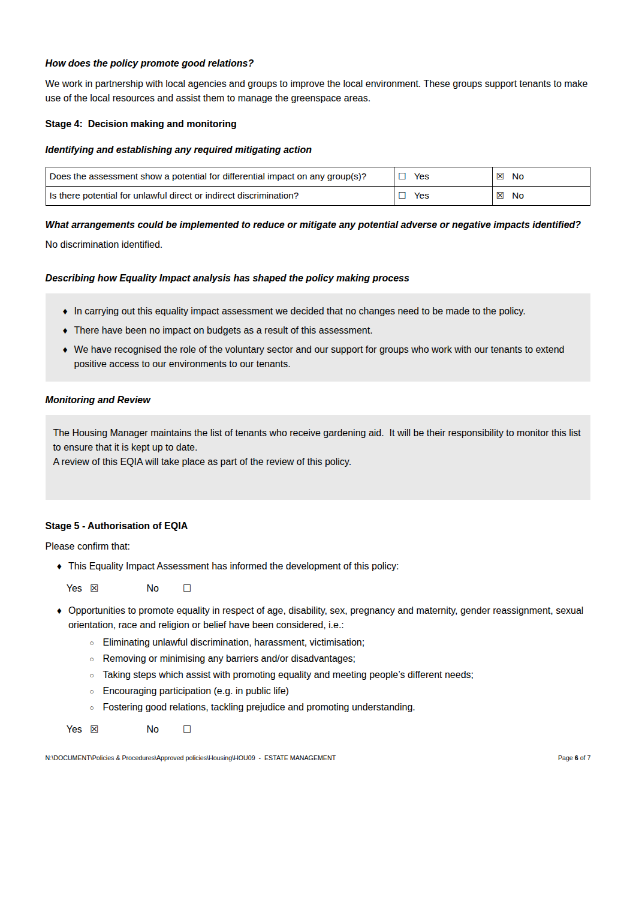How does the policy promote good relations?
We work in partnership with local agencies and groups to improve the local environment. These groups support tenants to make use of the local resources and assist them to manage the greenspace areas.
Stage 4: Decision making and monitoring
Identifying and establishing any required mitigating action
| Does the assessment show a potential for differential impact on any group(s)? | ☐ Yes | ☒ No |
| Is there potential for unlawful direct or indirect discrimination? | ☐ Yes | ☒ No |
What arrangements could be implemented to reduce or mitigate any potential adverse or negative impacts identified?
No discrimination identified.
Describing how Equality Impact analysis has shaped the policy making process
In carrying out this equality impact assessment we decided that no changes need to be made to the policy.
There have been no impact on budgets as a result of this assessment.
We have recognised the role of the voluntary sector and our support for groups who work with our tenants to extend positive access to our environments to our tenants.
Monitoring and Review
The Housing Manager maintains the list of tenants who receive gardening aid. It will be their responsibility to monitor this list to ensure that it is kept up to date.
A review of this EQIA will take place as part of the review of this policy.
Stage 5 - Authorisation of EQIA
Please confirm that:
This Equality Impact Assessment has informed the development of this policy:
Yes ☒ No ☐
Opportunities to promote equality in respect of age, disability, sex, pregnancy and maternity, gender reassignment, sexual orientation, race and religion or belief have been considered, i.e.:
Eliminating unlawful discrimination, harassment, victimisation;
Removing or minimising any barriers and/or disadvantages;
Taking steps which assist with promoting equality and meeting people’s different needs;
Encouraging participation (e.g. in public life)
Fostering good relations, tackling prejudice and promoting understanding.
Yes ☒ No ☐
N:\DOCUMENT\Policies & Procedures\Approved policies\Housing\HOU09 - ESTATE MANAGEMENT
Page 6 of 7